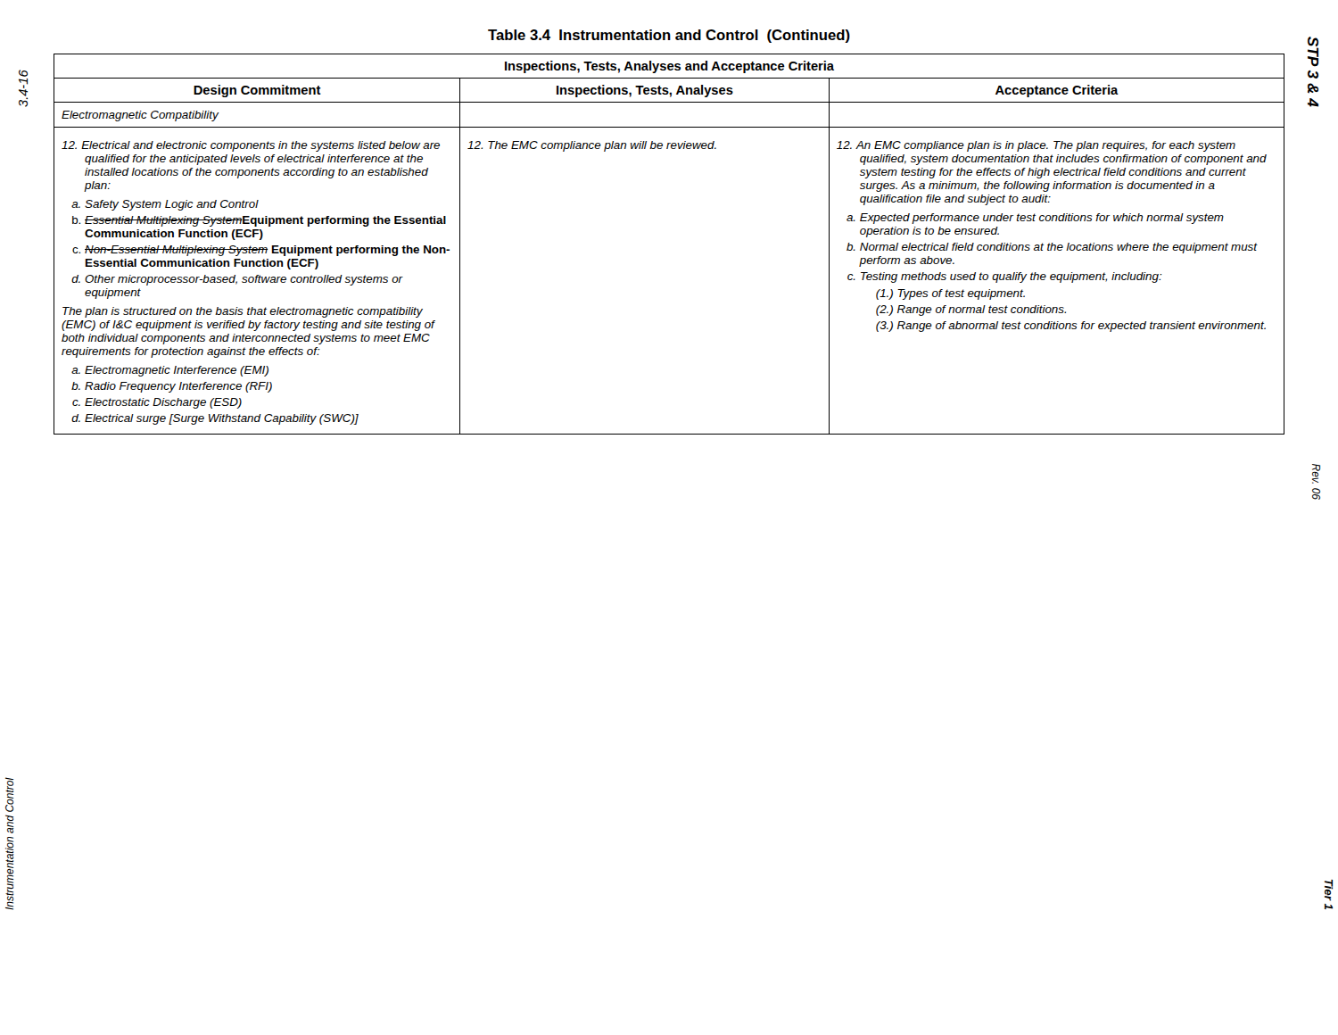3.4-16
Instrumentation and Control
STP 3 & 4
Rev. 06
Tier 1
Table 3.4 Instrumentation and Control (Continued)
| Inspections, Tests, Analyses and Acceptance Criteria |
| --- |
| Design Commitment | Inspections, Tests, Analyses | Acceptance Criteria |
| Electromagnetic Compatibility | | |
| 12. Electrical and electronic components in the systems listed below are qualified for the anticipated levels of electrical interference at the installed locations of the components according to an established plan: Safety System Logic and Control Essential Multiplexing System Equipment performing the Essential Communication Function (ECF) Non-Essential Multiplexing System Equipment performing the Non-Essential Communication Function (ECF) Other microprocessor-based, software controlled systems or equipment The plan is structured on the basis that electromagnetic compatibility (EMC) of I&C equipment is verified by factory testing and site testing of both individual components and interconnected systems to meet EMC requirements for protection against the effects of: Electromagnetic Interference (EMI) Radio Frequency Interference (RFI) Electrostatic Discharge (ESD) Electrical surge [Surge Withstand Capability (SWC)] | 12. The EMC compliance plan will be reviewed. | 12. An EMC compliance plan is in place. The plan requires, for each system qualified, system documentation that includes confirmation of component and system testing for the effects of high electrical field conditions and current surges. As a minimum, the following information is documented in a qualification file and subject to audit: Expected performance under test conditions for which normal system operation is to be ensured. Normal electrical field conditions at the locations where the equipment must perform as above. Testing methods used to qualify the equipment, including: (1.) Types of test equipment. (2.) Range of normal test conditions. (3.) Range of abnormal test conditions for expected transient environment. |